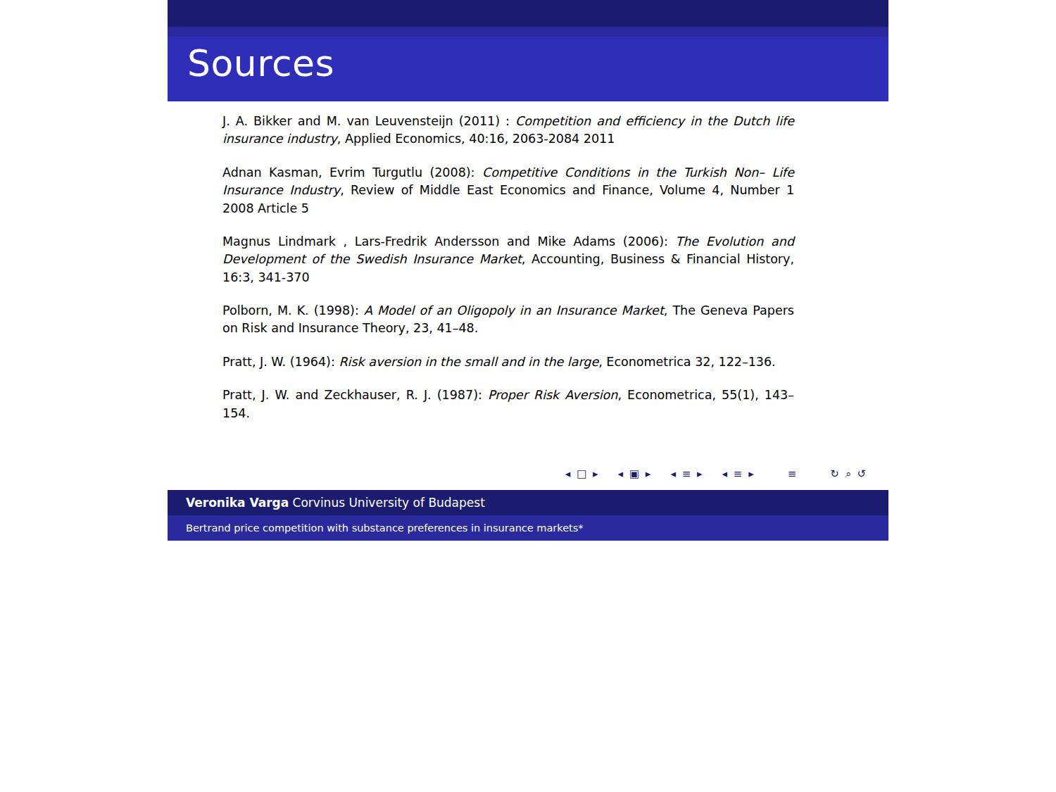Sources
J. A. Bikker and M. van Leuvensteijn (2011) : Competition and efficiency in the Dutch life insurance industry, Applied Economics, 40:16, 2063-2084 2011
Adnan Kasman, Evrim Turgutlu (2008): Competitive Conditions in the Turkish Non– Life Insurance Industry, Review of Middle East Economics and Finance, Volume 4, Number 1 2008 Article 5
Magnus Lindmark , Lars-Fredrik Andersson and Mike Adams (2006): The Evolution and Development of the Swedish Insurance Market, Accounting, Business & Financial History, 16:3, 341-370
Polborn, M. K. (1998): A Model of an Oligopoly in an Insurance Market, The Geneva Papers on Risk and Insurance Theory, 23, 41–48.
Pratt, J. W. (1964): Risk aversion in the small and in the large, Econometrica 32, 122–136.
Pratt, J. W. and Zeckhauser, R. J. (1987): Proper Risk Aversion, Econometrica, 55(1), 143–154.
◂ □ ▸ ◂ ▣ ▸ ◂ ≡ ▸ ◂ ≡ ▸ ≡ ↻ ⌕ ↺
Veronika Varga Corvinus University of Budapest
Bertrand price competition with substance preferences in insurance markets*